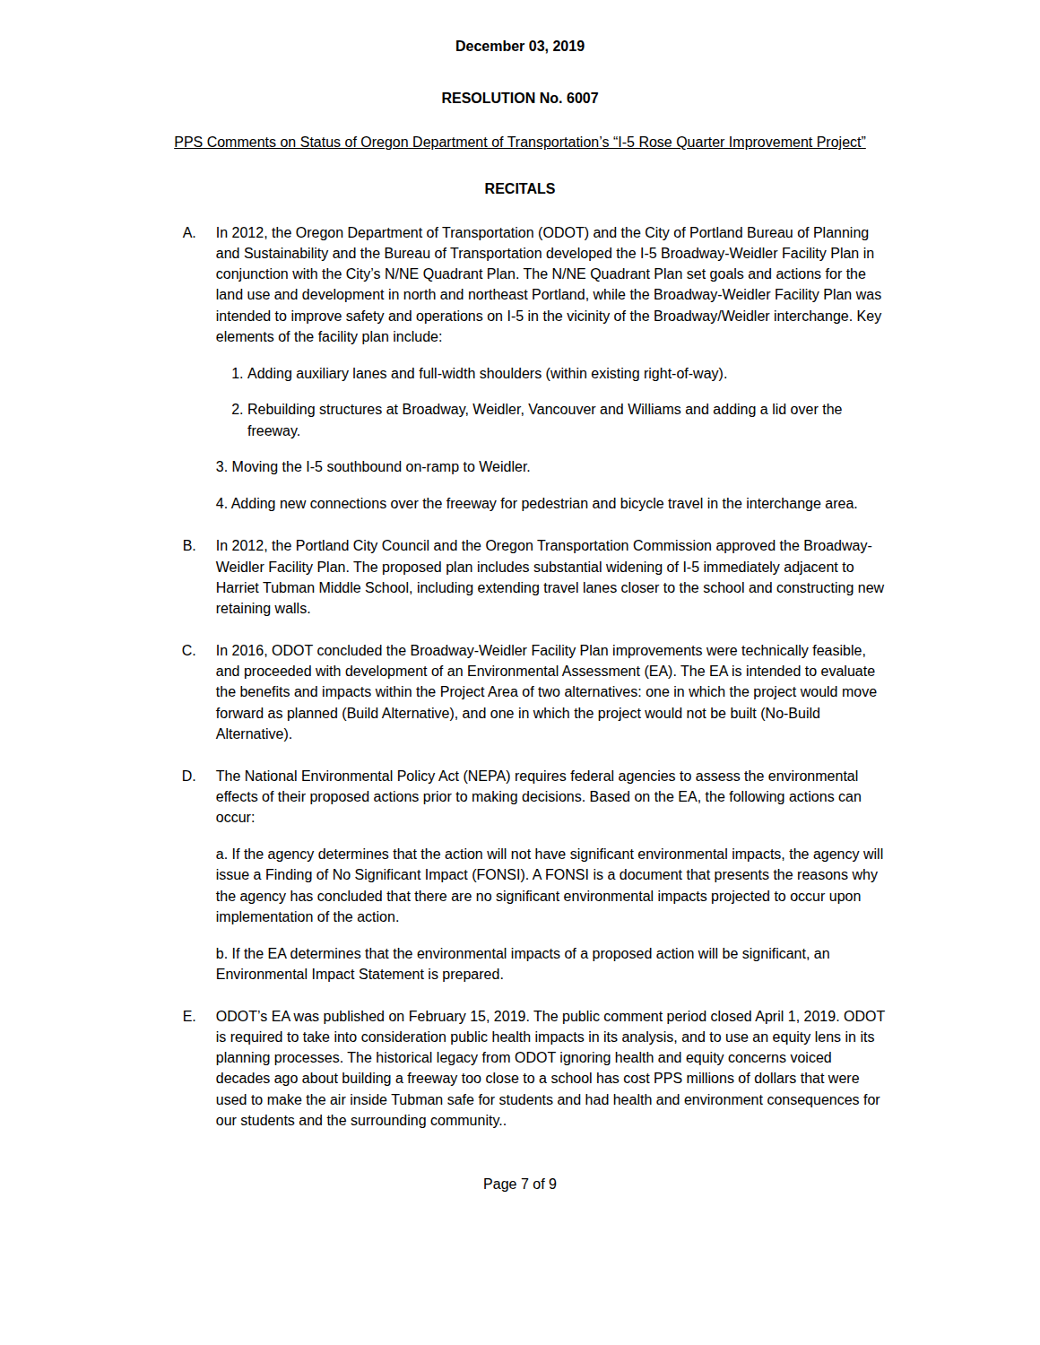December 03, 2019
RESOLUTION No. 6007
PPS Comments on Status of Oregon Department of Transportation’s “I-5 Rose Quarter Improvement Project”
RECITALS
In 2012, the Oregon Department of Transportation (ODOT) and the City of Portland Bureau of Planning and Sustainability and the Bureau of Transportation developed the I-5 Broadway-Weidler Facility Plan in conjunction with the City’s N/NE Quadrant Plan. The N/NE Quadrant Plan set goals and actions for the land use and development in north and northeast Portland, while the Broadway-Weidler Facility Plan was intended to improve safety and operations on I-5 in the vicinity of the Broadway/Weidler interchange. Key elements of the facility plan include:
Adding auxiliary lanes and full-width shoulders (within existing right-of-way).
Rebuilding structures at Broadway, Weidler, Vancouver and Williams and adding a lid over the freeway.
3. Moving the I-5 southbound on-ramp to Weidler.
4. Adding new connections over the freeway for pedestrian and bicycle travel in the interchange area.
In 2012, the Portland City Council and the Oregon Transportation Commission approved the Broadway-Weidler Facility Plan. The proposed plan includes substantial widening of I-5 immediately adjacent to Harriet Tubman Middle School, including extending travel lanes closer to the school and constructing new retaining walls.
In 2016, ODOT concluded the Broadway-Weidler Facility Plan improvements were technically feasible, and proceeded with development of an Environmental Assessment (EA). The EA is intended to evaluate the benefits and impacts within the Project Area of two alternatives: one in which the project would move forward as planned (Build Alternative), and one in which the project would not be built (No-Build Alternative).
The National Environmental Policy Act (NEPA) requires federal agencies to assess the environmental effects of their proposed actions prior to making decisions. Based on the EA, the following actions can occur:
a. If the agency determines that the action will not have significant environmental impacts, the agency will issue a Finding of No Significant Impact (FONSI). A FONSI is a document that presents the reasons why the agency has concluded that there are no significant environmental impacts projected to occur upon implementation of the action.
b. If the EA determines that the environmental impacts of a proposed action will be significant, an Environmental Impact Statement is prepared.
ODOT’s EA was published on February 15, 2019. The public comment period closed April 1, 2019. ODOT is required to take into consideration public health impacts in its analysis, and to use an equity lens in its planning processes. The historical legacy from ODOT ignoring health and equity concerns voiced decades ago about building a freeway too close to a school has cost PPS millions of dollars that were used to make the air inside Tubman safe for students and had health and environment consequences for our students and the surrounding community..
Page 7 of 9